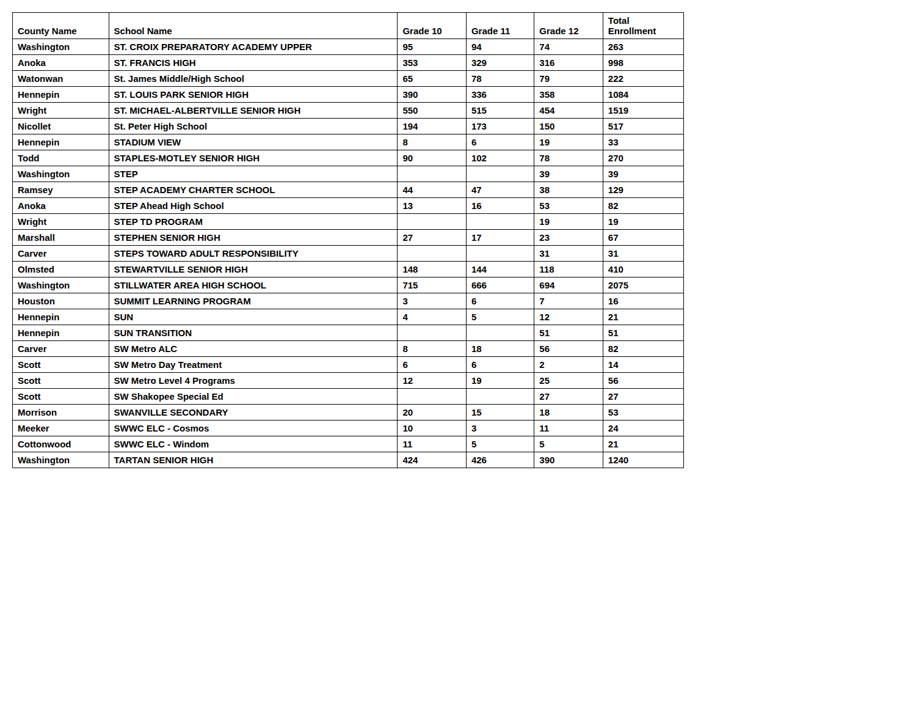| County Name | School Name | Grade 10 | Grade 11 | Grade 12 | Total Enrollment |
| --- | --- | --- | --- | --- | --- |
| Washington | ST. CROIX PREPARATORY ACADEMY UPPER | 95 | 94 | 74 | 263 |
| Anoka | ST. FRANCIS HIGH | 353 | 329 | 316 | 998 |
| Watonwan | St. James Middle/High School | 65 | 78 | 79 | 222 |
| Hennepin | ST. LOUIS PARK SENIOR HIGH | 390 | 336 | 358 | 1084 |
| Wright | ST. MICHAEL-ALBERTVILLE SENIOR HIGH | 550 | 515 | 454 | 1519 |
| Nicollet | St. Peter High School | 194 | 173 | 150 | 517 |
| Hennepin | STADIUM VIEW | 8 | 6 | 19 | 33 |
| Todd | STAPLES-MOTLEY SENIOR HIGH | 90 | 102 | 78 | 270 |
| Washington | STEP | | | 39 | 39 |
| Ramsey | STEP ACADEMY CHARTER SCHOOL | 44 | 47 | 38 | 129 |
| Anoka | STEP Ahead High School | 13 | 16 | 53 | 82 |
| Wright | STEP TD PROGRAM | | | 19 | 19 |
| Marshall | STEPHEN SENIOR HIGH | 27 | 17 | 23 | 67 |
| Carver | STEPS TOWARD ADULT RESPONSIBILITY | | | 31 | 31 |
| Olmsted | STEWARTVILLE SENIOR HIGH | 148 | 144 | 118 | 410 |
| Washington | STILLWATER AREA HIGH SCHOOL | 715 | 666 | 694 | 2075 |
| Houston | SUMMIT LEARNING PROGRAM | 3 | 6 | 7 | 16 |
| Hennepin | SUN | 4 | 5 | 12 | 21 |
| Hennepin | SUN TRANSITION | | | 51 | 51 |
| Carver | SW Metro ALC | 8 | 18 | 56 | 82 |
| Scott | SW Metro Day Treatment | 6 | 6 | 2 | 14 |
| Scott | SW Metro Level 4 Programs | 12 | 19 | 25 | 56 |
| Scott | SW Shakopee Special Ed | | | 27 | 27 |
| Morrison | SWANVILLE SECONDARY | 20 | 15 | 18 | 53 |
| Meeker | SWWC ELC - Cosmos | 10 | 3 | 11 | 24 |
| Cottonwood | SWWC ELC - Windom | 11 | 5 | 5 | 21 |
| Washington | TARTAN SENIOR HIGH | 424 | 426 | 390 | 1240 |